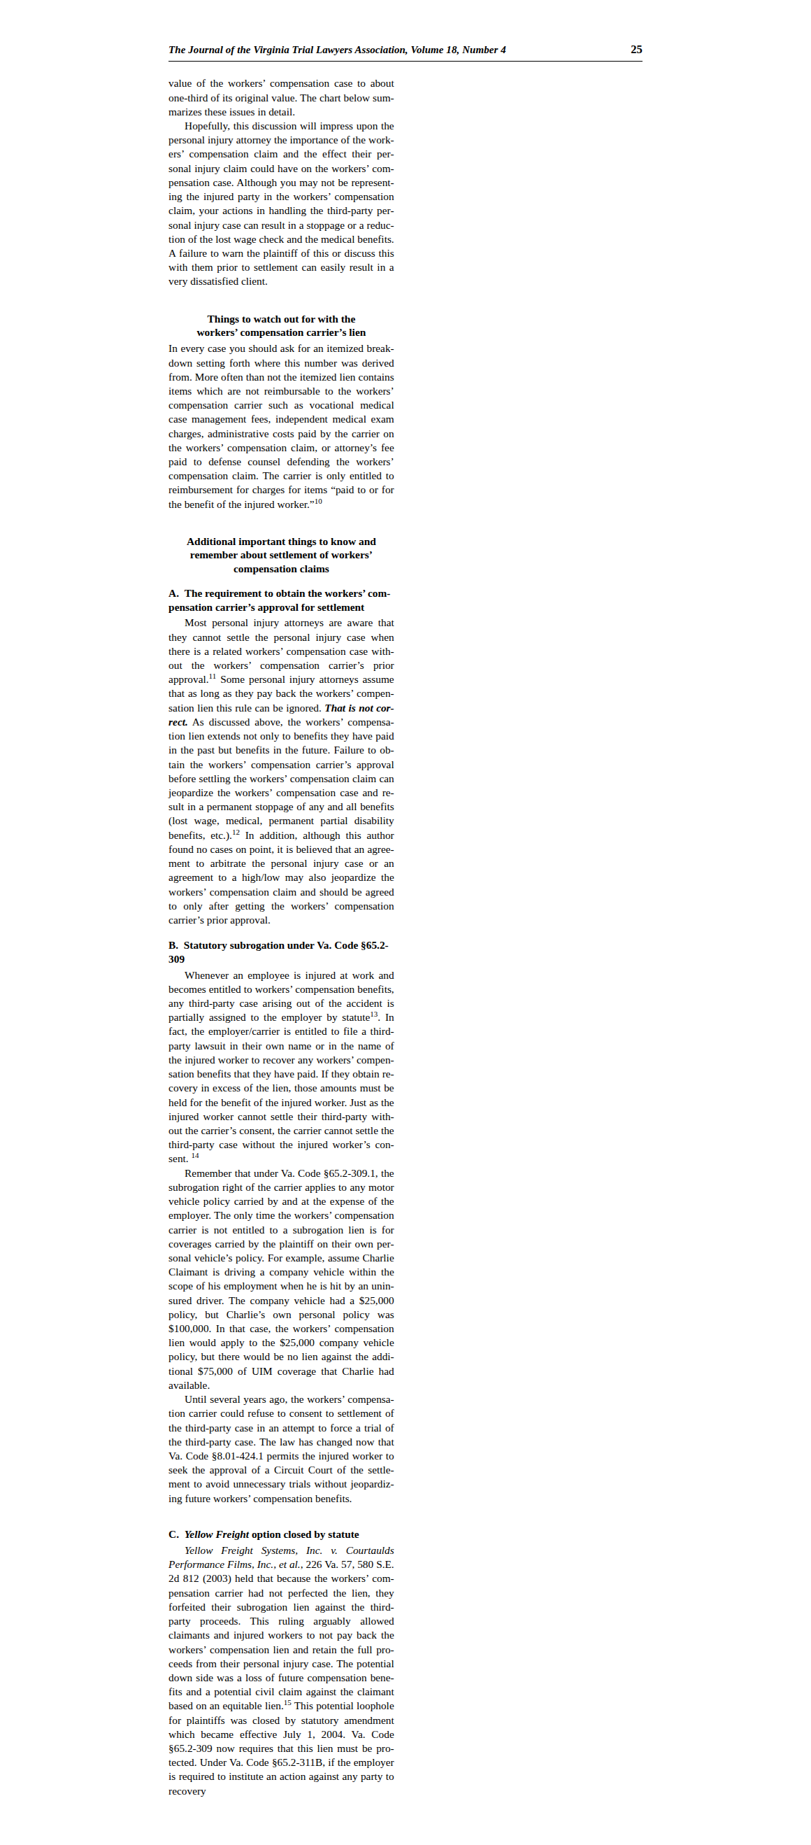The Journal of the Virginia Trial Lawyers Association, Volume 18, Number 4
25
value of the workers’ compensation case to about one-third of its original value. The chart below summarizes these issues in detail.
Hopefully, this discussion will impress upon the personal injury attorney the importance of the workers’ compensation claim and the effect their personal injury claim could have on the workers’ compensation case. Although you may not be representing the injured party in the workers’ compensation claim, your actions in handling the third-party personal injury case can result in a stoppage or a reduction of the lost wage check and the medical benefits. A failure to warn the plaintiff of this or discuss this with them prior to settlement can easily result in a very dissatisfied client.
Things to watch out for with the
workers’ compensation carrier’s lien
In every case you should ask for an itemized breakdown setting forth where this number was derived from. More often than not the itemized lien contains items which are not reimbursable to the workers’ compensation carrier such as vocational medical case management fees, independent medical exam charges, administrative costs paid by the carrier on the workers’ compensation claim, or attorney’s fee paid to defense counsel defending the workers’ compensation claim. The carrier is only entitled to reimbursement for charges for items “paid to or for the benefit of the injured worker.”10
Additional important things to know and
remember about settlement of workers’
compensation claims
A. The requirement to obtain the workers’ compensation carrier’s approval for settlement
Most personal injury attorneys are aware that they cannot settle the personal injury case when there is a related workers’ compensation case without the workers’ compensation carrier’s prior approval.11 Some personal injury attorneys assume that as long as they pay back the workers’ compensation lien this rule can be ignored. That is not correct. As discussed above, the workers’ compensation lien extends not only to benefits they have paid in the past but benefits in the future. Failure to obtain the workers’ compensation carrier’s approval before settling the workers’ compensation claim can jeopardize the workers’ compensation case and result in a permanent stoppage of any and all benefits (lost wage, medical, permanent partial disability benefits, etc.).12 In addition, although this author found no cases on point, it is believed that an agreement to arbitrate the personal injury case or an agreement to a high/low may also jeopardize the workers’ compensation claim and should be agreed to only after getting the workers’ compensation carrier’s prior approval.
B. Statutory subrogation under Va. Code §65.2-309
Whenever an employee is injured at work and becomes entitled to workers’ compensation benefits, any third-party case arising out of the accident is partially assigned to the employer by statute13. In fact, the employer/carrier is entitled to file a third-party lawsuit in their own name or in the name of the injured worker to recover any workers’ compensation benefits that they have paid. If they obtain recovery in excess of the lien, those amounts must be held for the benefit of the injured worker. Just as the injured worker cannot settle their third-party without the carrier’s consent, the carrier cannot settle the third-party case without the injured worker’s consent. 14
Remember that under Va. Code §65.2-309.1, the subrogation right of the carrier applies to any motor vehicle policy carried by and at the expense of the employer. The only time the workers’ compensation carrier is not entitled to a subrogation lien is for coverages carried by the plaintiff on their own personal vehicle’s policy. For example, assume Charlie Claimant is driving a company vehicle within the scope of his employment when he is hit by an uninsured driver. The company vehicle had a $25,000 policy, but Charlie’s own personal policy was $100,000. In that case, the workers’ compensation lien would apply to the $25,000 company vehicle policy, but there would be no lien against the additional $75,000 of UIM coverage that Charlie had available.
Until several years ago, the workers’ compensation carrier could refuse to consent to settlement of the third-party case in an attempt to force a trial of the third-party case. The law has changed now that Va. Code §8.01-424.1 permits the injured worker to seek the approval of a Circuit Court of the settlement to avoid unnecessary trials without jeopardizing future workers’ compensation benefits.
C. Yellow Freight option closed by statute
Yellow Freight Systems, Inc. v. Courtaulds Performance Films, Inc., et al., 226 Va. 57, 580 S.E. 2d 812 (2003) held that because the workers’ compensation carrier had not perfected the lien, they forfeited their subrogation lien against the third-party proceeds. This ruling arguably allowed claimants and injured workers to not pay back the workers’ compensation lien and retain the full proceeds from their personal injury case. The potential down side was a loss of future compensation benefits and a potential civil claim against the claimant based on an equitable lien.15 This potential loophole for plaintiffs was closed by statutory amendment which became effective July 1, 2004. Va. Code §65.2-309 now requires that this lien must be protected. Under Va. Code §65.2-311B, if the employer is required to institute an action against any party to recovery